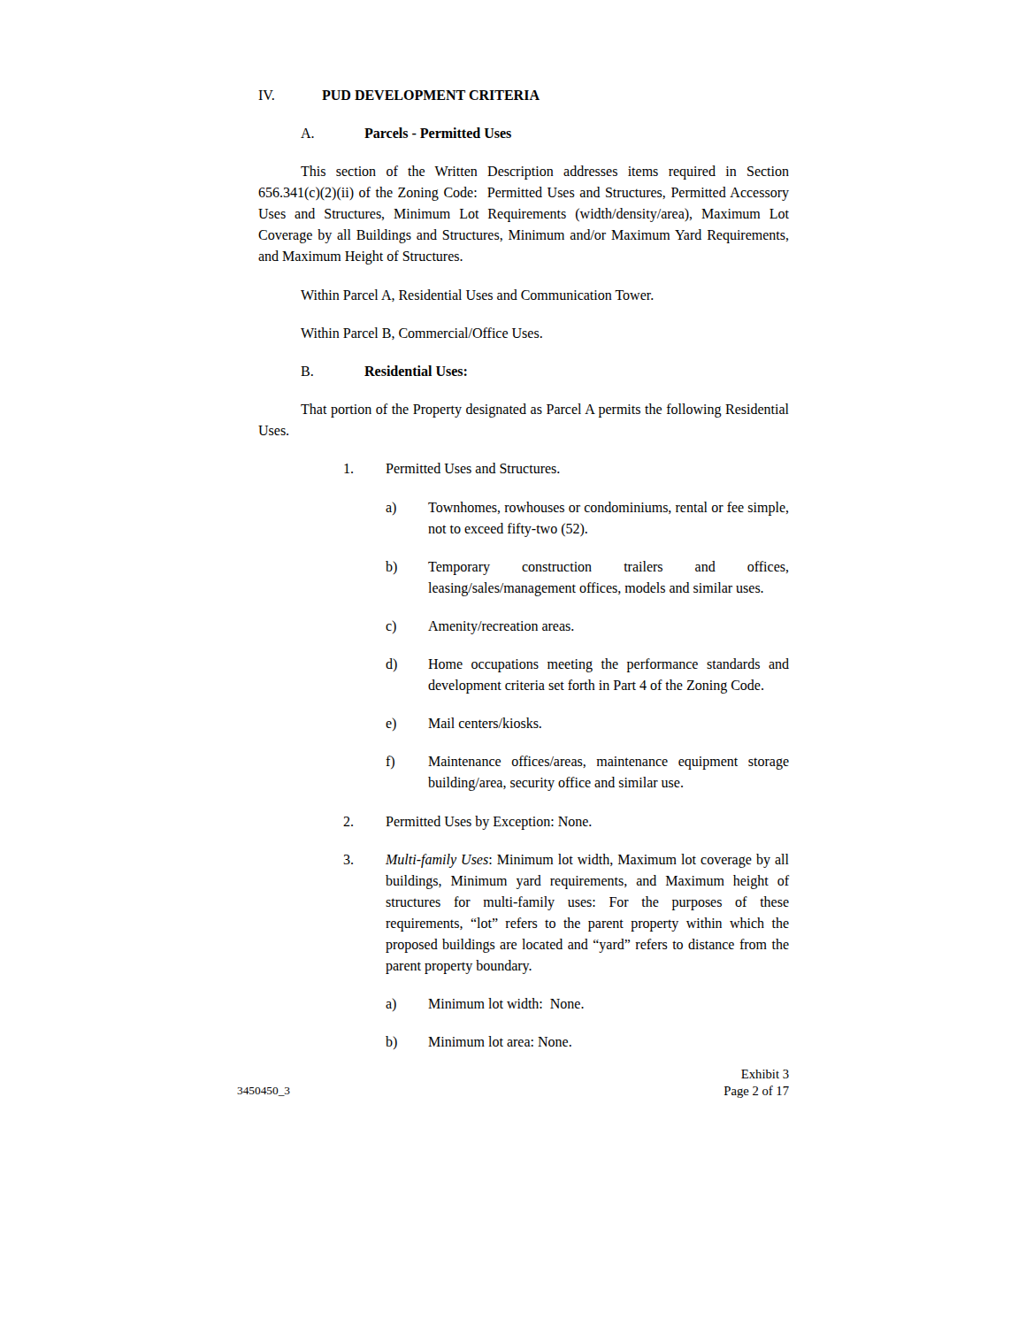IV.
PUD DEVELOPMENT CRITERIA
A.
Parcels - Permitted Uses
This section of the Written Description addresses items required in Section 656.341(c)(2)(ii) of the Zoning Code: Permitted Uses and Structures, Permitted Accessory Uses and Structures, Minimum Lot Requirements (width/density/area), Maximum Lot Coverage by all Buildings and Structures, Minimum and/or Maximum Yard Requirements, and Maximum Height of Structures.
Within Parcel A, Residential Uses and Communication Tower.
Within Parcel B, Commercial/Office Uses.
B.
Residential Uses:
That portion of the Property designated as Parcel A permits the following Residential Uses.
1. Permitted Uses and Structures.
a) Townhomes, rowhouses or condominiums, rental or fee simple, not to exceed fifty-two (52).
b) Temporary construction trailers and offices, leasing/sales/management offices, models and similar uses.
c) Amenity/recreation areas.
d) Home occupations meeting the performance standards and development criteria set forth in Part 4 of the Zoning Code.
e) Mail centers/kiosks.
f) Maintenance offices/areas, maintenance equipment storage building/area, security office and similar use.
2. Permitted Uses by Exception: None.
3. Multi-family Uses: Minimum lot width, Maximum lot coverage by all buildings, Minimum yard requirements, and Maximum height of structures for multi-family uses: For the purposes of these requirements, “lot” refers to the parent property within which the proposed buildings are located and “yard” refers to distance from the parent property boundary.
a) Minimum lot width: None.
b) Minimum lot area: None.
3450450_3
Exhibit 3
Page 2 of 17